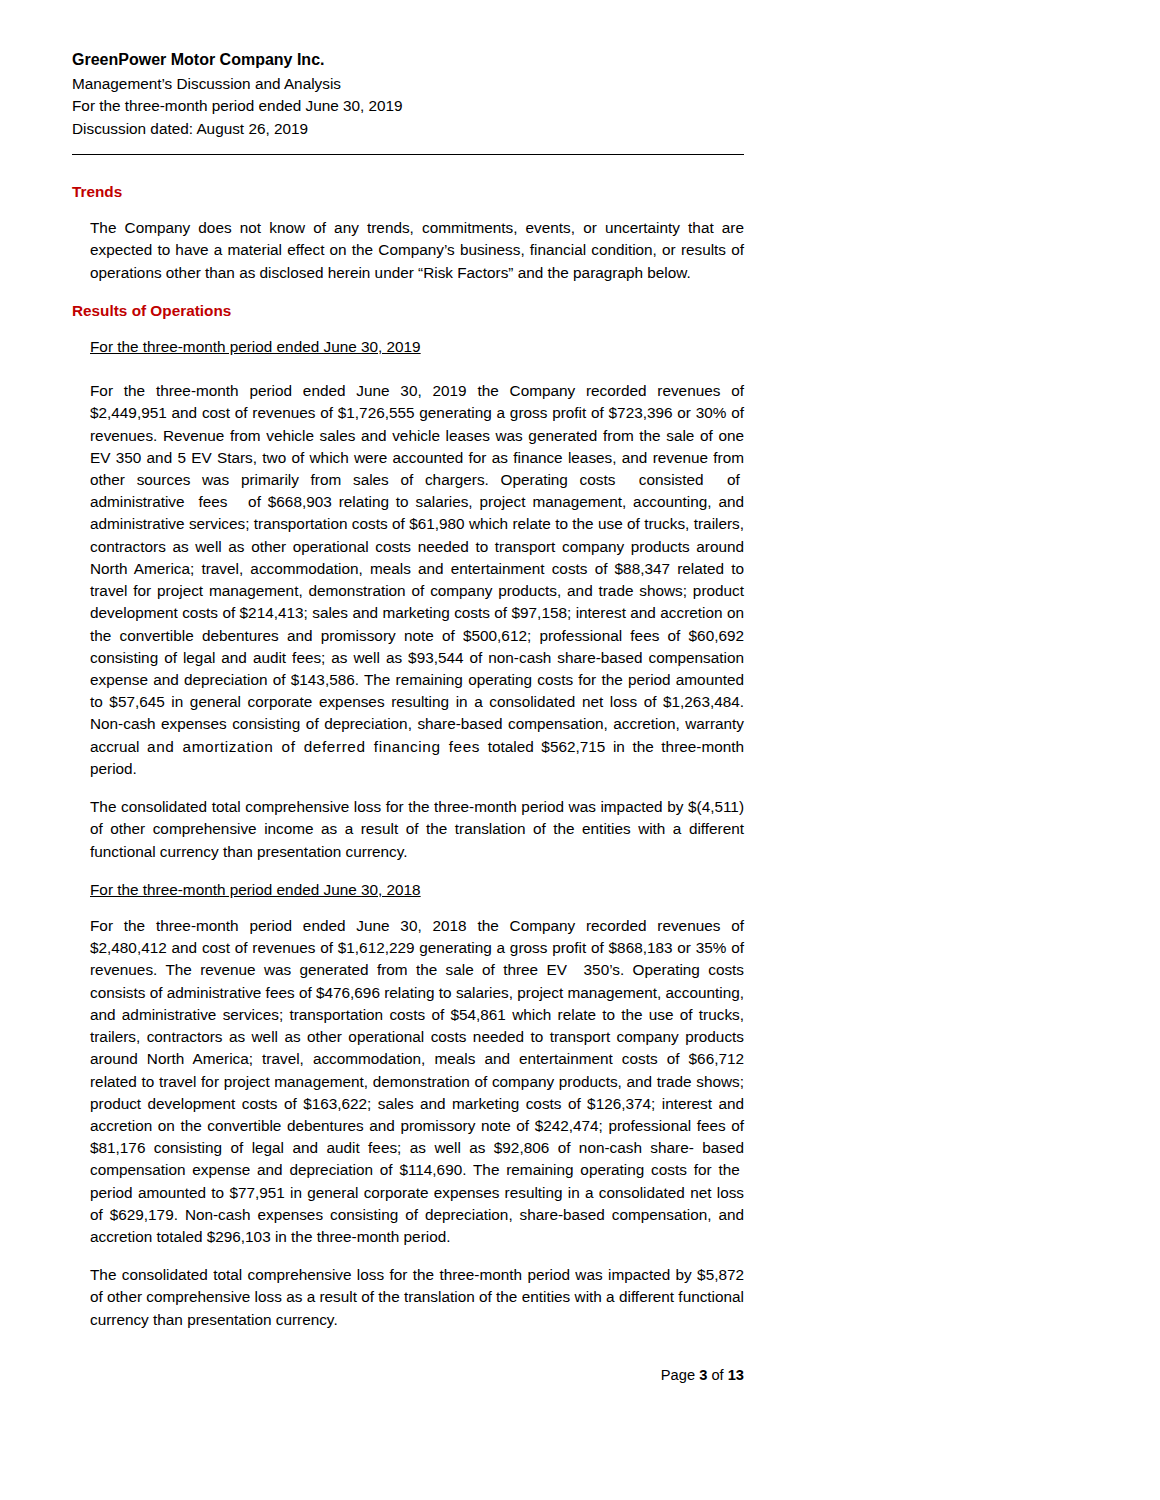GreenPower Motor Company Inc.
Management’s Discussion and Analysis
For the three-month period ended June 30, 2019
Discussion dated: August 26, 2019
Trends
The Company does not know of any trends, commitments, events, or uncertainty that are expected to have a material effect on the Company’s business, financial condition, or results of operations other than as disclosed herein under “Risk Factors” and the paragraph below.
Results of Operations
For the three-month period ended June 30, 2019
For the three-month period ended June 30, 2019 the Company recorded revenues of $2,449,951 and cost of revenues of $1,726,555 generating a gross profit of $723,396 or 30% of revenues. Revenue from vehicle sales and vehicle leases was generated from the sale of one EV 350 and 5 EV Stars, two of which were accounted for as finance leases, and revenue from other sources was primarily from sales of chargers. Operating costs consisted of administrative fees of $668,903 relating to salaries, project management, accounting, and administrative services; transportation costs of $61,980 which relate to the use of trucks, trailers, contractors as well as other operational costs needed to transport company products around North America; travel, accommodation, meals and entertainment costs of $88,347 related to travel for project management, demonstration of company products, and trade shows; product development costs of $214,413; sales and marketing costs of $97,158; interest and accretion on the convertible debentures and promissory note of $500,612; professional fees of $60,692 consisting of legal and audit fees; as well as $93,544 of non-cash share-based compensation expense and depreciation of $143,586. The remaining operating costs for the period amounted to $57,645 in general corporate expenses resulting in a consolidated net loss of $1,263,484. Non-cash expenses consisting of depreciation, share-based compensation, accretion, warranty accrual and amortization of deferred financing fees totaled $562,715 in the three-month period.
The consolidated total comprehensive loss for the three-month period was impacted by $(4,511) of other comprehensive income as a result of the translation of the entities with a different functional currency than presentation currency.
For the three-month period ended June 30, 2018
For the three-month period ended June 30, 2018 the Company recorded revenues of $2,480,412 and cost of revenues of $1,612,229 generating a gross profit of $868,183 or 35% of revenues. The revenue was generated from the sale of three EV 350’s. Operating costs consists of administrative fees of $476,696 relating to salaries, project management, accounting, and administrative services; transportation costs of $54,861 which relate to the use of trucks, trailers, contractors as well as other operational costs needed to transport company products around North America; travel, accommodation, meals and entertainment costs of $66,712 related to travel for project management, demonstration of company products, and trade shows; product development costs of $163,622; sales and marketing costs of $126,374; interest and accretion on the convertible debentures and promissory note of $242,474; professional fees of $81,176 consisting of legal and audit fees; as well as $92,806 of non-cash share- based compensation expense and depreciation of $114,690. The remaining operating costs for the period amounted to $77,951 in general corporate expenses resulting in a consolidated net loss of $629,179. Non-cash expenses consisting of depreciation, share-based compensation, and accretion totaled $296,103 in the three-month period.
The consolidated total comprehensive loss for the three-month period was impacted by $5,872 of other comprehensive loss as a result of the translation of the entities with a different functional currency than presentation currency.
Page 3 of 13